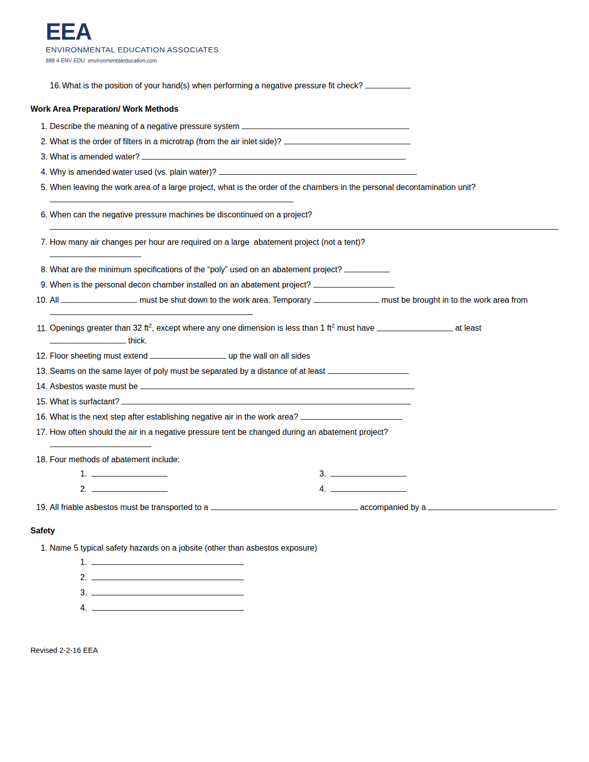EEA
ENVIRONMENTAL EDUCATION ASSOCIATES
888 4 ENV EDU environmentaleducation.com
16. What is the position of your hand(s) when performing a negative pressure fit check?
Work Area Preparation/ Work Methods
Describe the meaning of a negative pressure system
What is the order of filters in a microtrap (from the air inlet side)?
What is amended water?
Why is amended water used (vs. plain water)?
When leaving the work area of a large project, what is the order of the chambers in the personal decontamination unit?
When can the negative pressure machines be discontinued on a project?
How many air changes per hour are required on a large abatement project (not a tent)?
What are the minimum specifications of the “poly” used on an abatement project?
When is the personal decon chamber installed on an abatement project?
All must be shut down to the work area. Temporary must be brought in to the work area from
Openings greater than 32 ft2, except where any one dimension is less than 1 ft2 must have at least thick.
Floor sheeting must extend up the wall on all sides
Seams on the same layer of poly must be separated by a distance of at least
Asbestos waste must be
What is surfactant?
What is the next step after establishing negative air in the work area?
How often should the air in a negative pressure tent be changed during an abatement project?
Four methods of abatement include:
1.
2.
3.
4.
All friable asbestos must be transported to a accompanied by a .
Safety
Name 5 typical safety hazards on a jobsite (other than asbestos exposure)
1.
2.
3.
4.
Revised 2-2-16 EEA